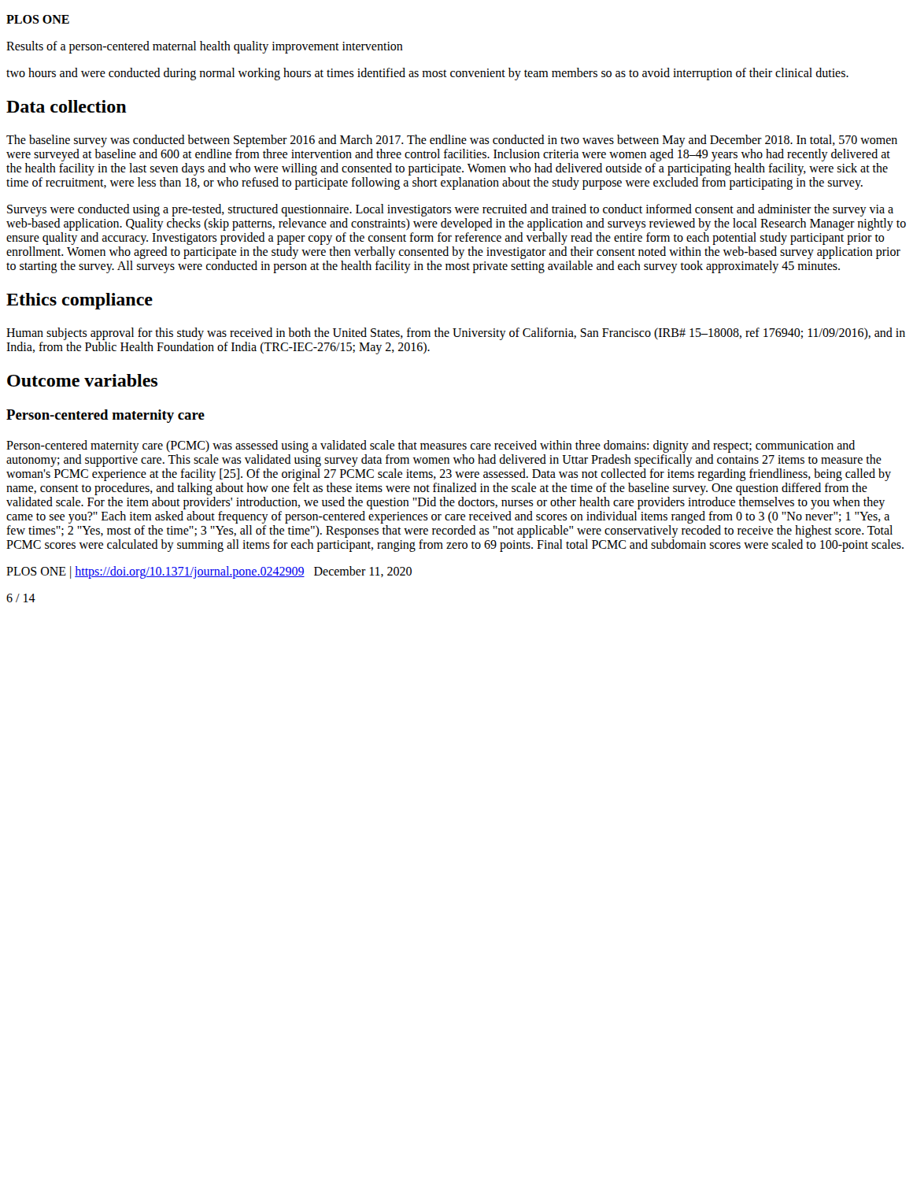PLOS ONE
Results of a person-centered maternal health quality improvement intervention
two hours and were conducted during normal working hours at times identified as most convenient by team members so as to avoid interruption of their clinical duties.
Data collection
The baseline survey was conducted between September 2016 and March 2017. The endline was conducted in two waves between May and December 2018. In total, 570 women were surveyed at baseline and 600 at endline from three intervention and three control facilities. Inclusion criteria were women aged 18–49 years who had recently delivered at the health facility in the last seven days and who were willing and consented to participate. Women who had delivered outside of a participating health facility, were sick at the time of recruitment, were less than 18, or who refused to participate following a short explanation about the study purpose were excluded from participating in the survey.
Surveys were conducted using a pre-tested, structured questionnaire. Local investigators were recruited and trained to conduct informed consent and administer the survey via a web-based application. Quality checks (skip patterns, relevance and constraints) were developed in the application and surveys reviewed by the local Research Manager nightly to ensure quality and accuracy. Investigators provided a paper copy of the consent form for reference and verbally read the entire form to each potential study participant prior to enrollment. Women who agreed to participate in the study were then verbally consented by the investigator and their consent noted within the web-based survey application prior to starting the survey. All surveys were conducted in person at the health facility in the most private setting available and each survey took approximately 45 minutes.
Ethics compliance
Human subjects approval for this study was received in both the United States, from the University of California, San Francisco (IRB# 15–18008, ref 176940; 11/09/2016), and in India, from the Public Health Foundation of India (TRC-IEC-276/15; May 2, 2016).
Outcome variables
Person-centered maternity care
Person-centered maternity care (PCMC) was assessed using a validated scale that measures care received within three domains: dignity and respect; communication and autonomy; and supportive care. This scale was validated using survey data from women who had delivered in Uttar Pradesh specifically and contains 27 items to measure the woman's PCMC experience at the facility [25]. Of the original 27 PCMC scale items, 23 were assessed. Data was not collected for items regarding friendliness, being called by name, consent to procedures, and talking about how one felt as these items were not finalized in the scale at the time of the baseline survey. One question differed from the validated scale. For the item about providers' introduction, we used the question "Did the doctors, nurses or other health care providers introduce themselves to you when they came to see you?" Each item asked about frequency of person-centered experiences or care received and scores on individual items ranged from 0 to 3 (0 "No never"; 1 "Yes, a few times"; 2 "Yes, most of the time"; 3 "Yes, all of the time"). Responses that were recorded as "not applicable" were conservatively recoded to receive the highest score. Total PCMC scores were calculated by summing all items for each participant, ranging from zero to 69 points. Final total PCMC and subdomain scores were scaled to 100-point scales.
PLOS ONE | https://doi.org/10.1371/journal.pone.0242909 December 11, 2020
6 / 14